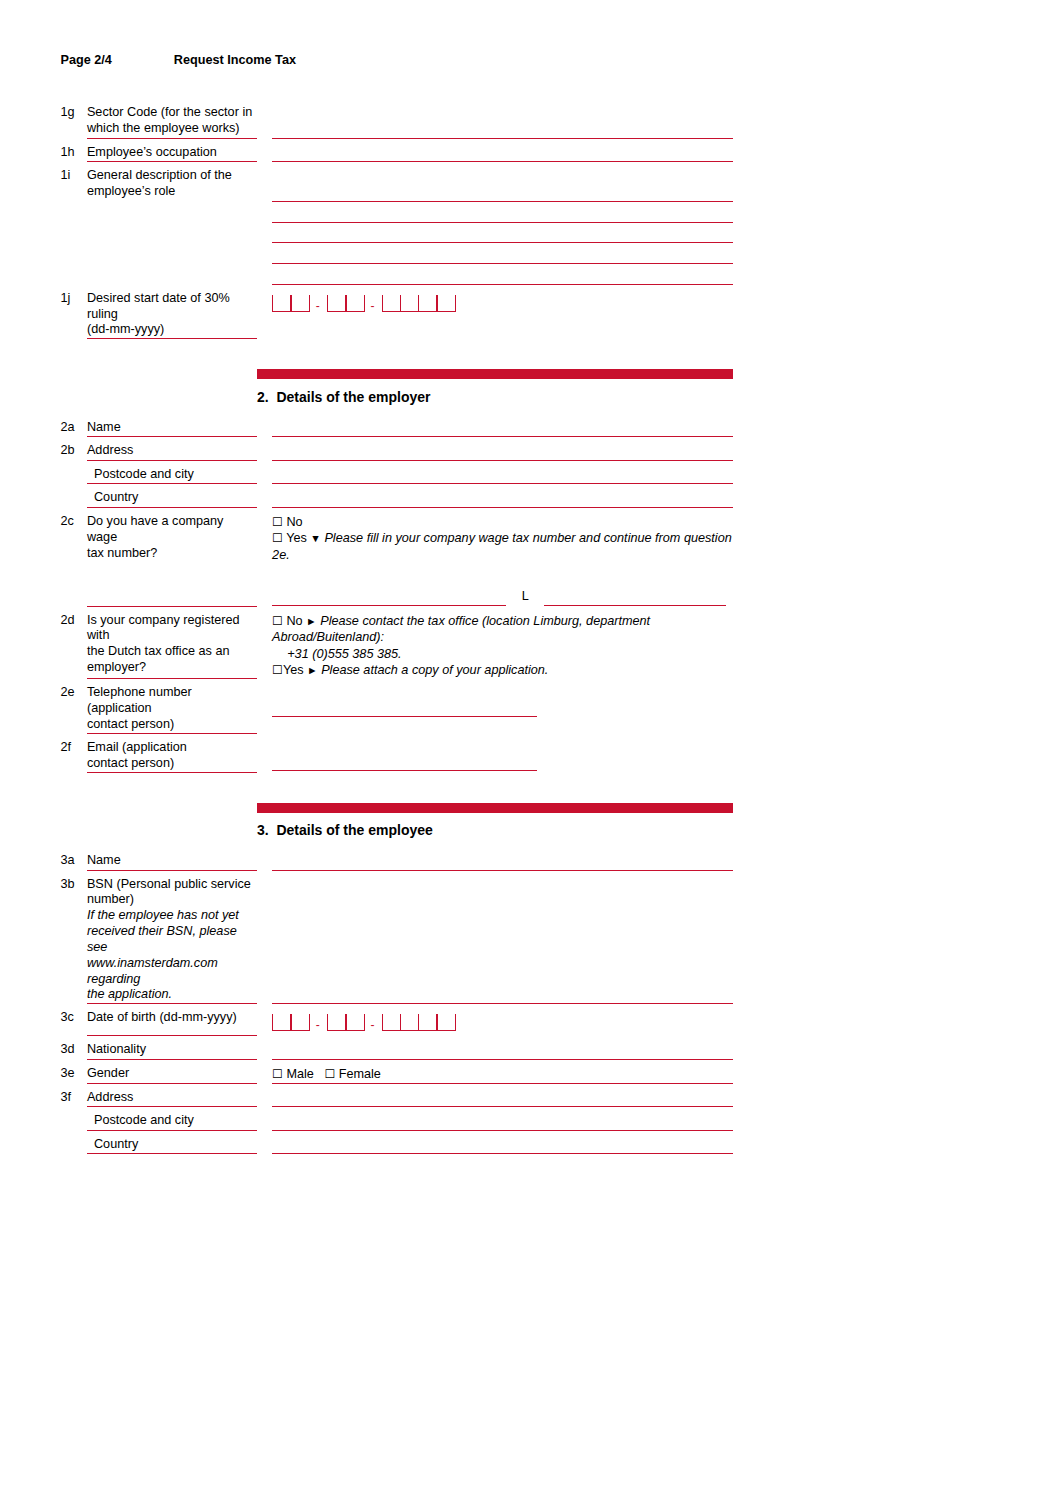Page 2/4 Request Income Tax
| 1g | Sector Code (for the sector in which the employee works) | | |
| 1h | Employee’s occupation | | |
| 1i | General description of the employee’s role | | |
| 1j | Desired start date of 30% ruling (dd-mm-yyyy) | | - - |
2. Details of the employer
| 2a | Name | | |
| 2b | Address | | |
| | Postcode and city | | |
| | Country | | |
| 2c | Do you have a company wage tax number? | | ☐ No ☐ Yes ▼ Please fill in your company wage tax number and continue from question 2e. |
| | | | L |
| 2d | Is your company registered with the Dutch tax office as an employer? | | ☐ No ► Please contact the tax office (location Limburg, department Abroad/Buitenland): +31 (0)555 385 385. ☐ Yes ► Please attach a copy of your application. |
| 2e | Telephone number (application contact person) | | |
| 2f | Email (application contact person) | | |
3. Details of the employee
| 3a | Name | | |
| 3b | BSN (Personal public service number) If the employee has not yet received their BSN, please see www.inamsterdam.com regarding the application. | | |
| 3c | Date of birth (dd-mm-yyyy) | | - - |
| 3d | Nationality | | |
| 3e | Gender | | ☐ Male ☐ Female |
| 3f | Address | | |
| | Postcode and city | | |
| | Country | | |